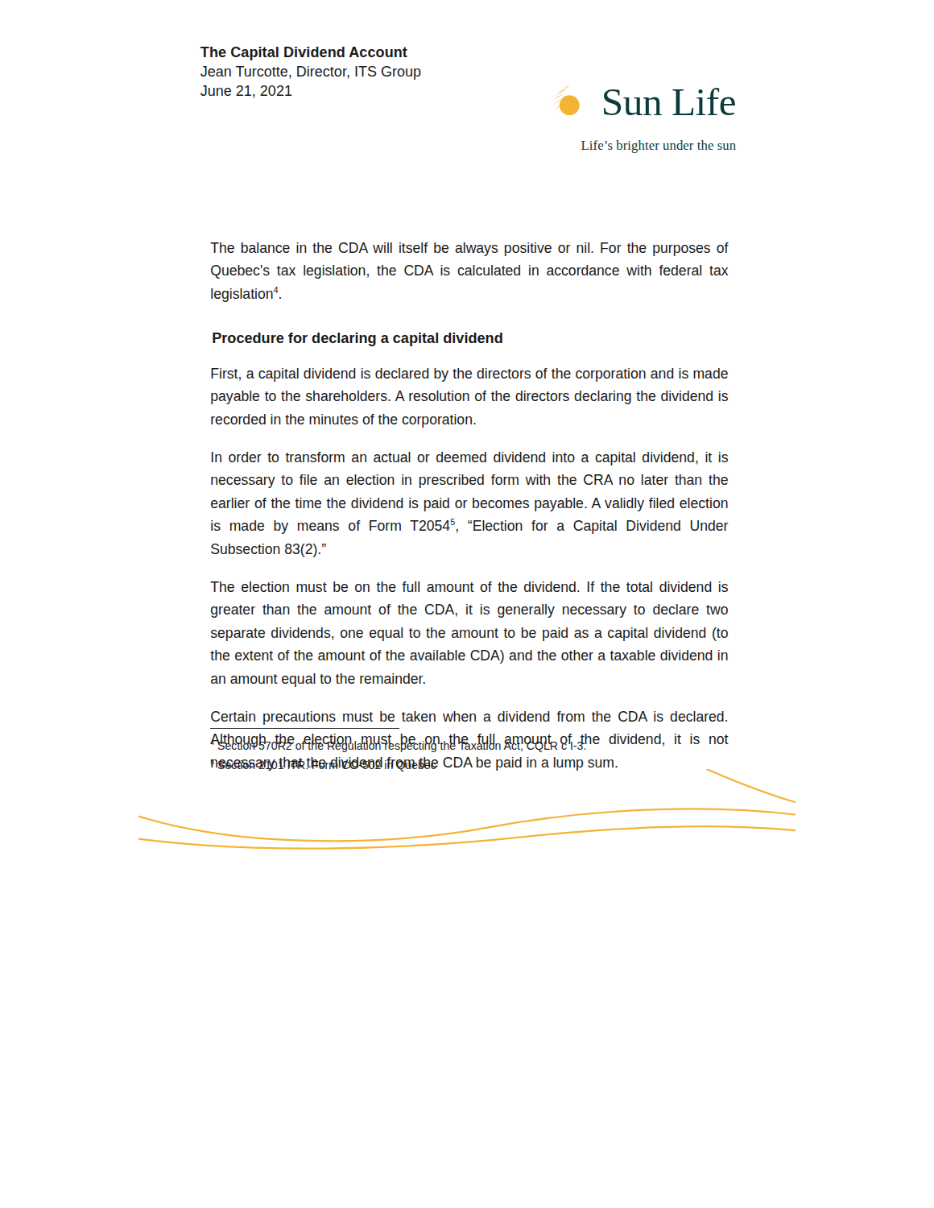The Capital Dividend Account
Jean Turcotte, Director, ITS Group
June 21, 2021
Sun Life
Life’s brighter under the sun
The balance in the CDA will itself be always positive or nil. For the purposes of Quebec's tax legislation, the CDA is calculated in accordance with federal tax legislation4.
Procedure for declaring a capital dividend
First, a capital dividend is declared by the directors of the corporation and is made payable to the shareholders. A resolution of the directors declaring the dividend is recorded in the minutes of the corporation.
In order to transform an actual or deemed dividend into a capital dividend, it is necessary to file an election in prescribed form with the CRA no later than the earlier of the time the dividend is paid or becomes payable. A validly filed election is made by means of Form T20545, “Election for a Capital Dividend Under Subsection 83(2).”
The election must be on the full amount of the dividend. If the total dividend is greater than the amount of the CDA, it is generally necessary to declare two separate dividends, one equal to the amount to be paid as a capital dividend (to the extent of the amount of the available CDA) and the other a taxable dividend in an amount equal to the remainder.
Certain precautions must be taken when a dividend from the CDA is declared. Although the election must be on the full amount of the dividend, it is not necessary that the dividend from the CDA be paid in a lump sum.
4 Section 570R2 of the Regulation respecting the Taxation Act, CQLR c I-3.
5 Section 2101 ITR. Form CO-502 in Quebec